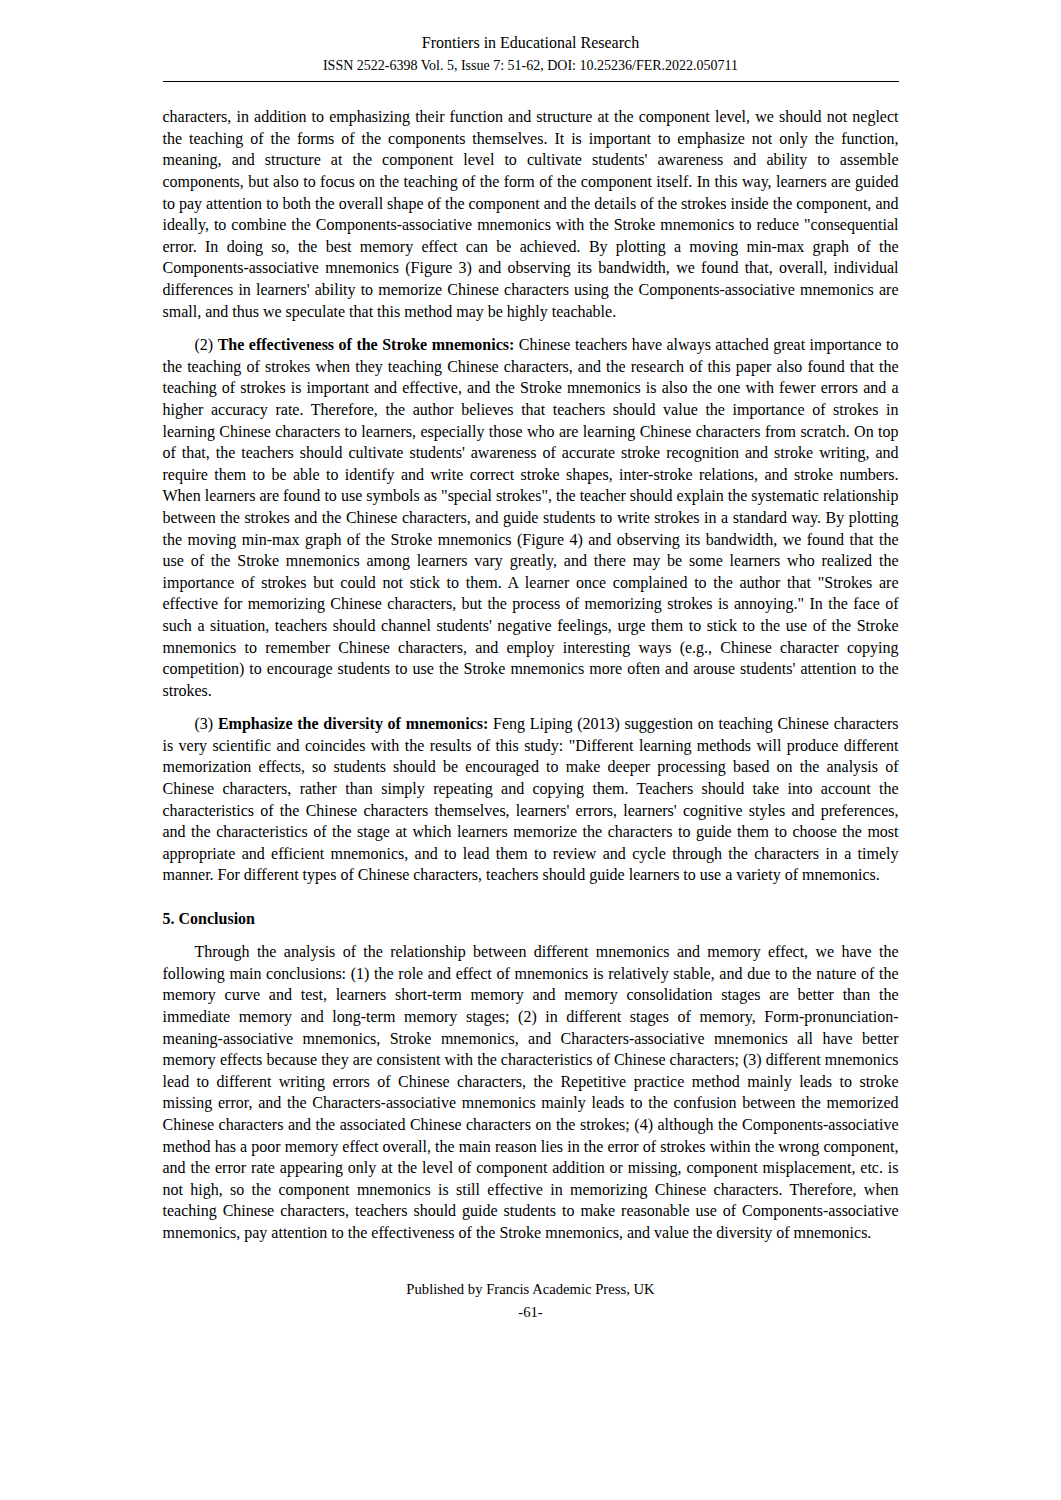Frontiers in Educational Research
ISSN 2522-6398 Vol. 5, Issue 7: 51-62, DOI: 10.25236/FER.2022.050711
characters, in addition to emphasizing their function and structure at the component level, we should not neglect the teaching of the forms of the components themselves. It is important to emphasize not only the function, meaning, and structure at the component level to cultivate students' awareness and ability to assemble components, but also to focus on the teaching of the form of the component itself. In this way, learners are guided to pay attention to both the overall shape of the component and the details of the strokes inside the component, and ideally, to combine the Components-associative mnemonics with the Stroke mnemonics to reduce "consequential error. In doing so, the best memory effect can be achieved. By plotting a moving min-max graph of the Components-associative mnemonics (Figure 3) and observing its bandwidth, we found that, overall, individual differences in learners' ability to memorize Chinese characters using the Components-associative mnemonics are small, and thus we speculate that this method may be highly teachable.
(2) The effectiveness of the Stroke mnemonics: Chinese teachers have always attached great importance to the teaching of strokes when they teaching Chinese characters, and the research of this paper also found that the teaching of strokes is important and effective, and the Stroke mnemonics is also the one with fewer errors and a higher accuracy rate. Therefore, the author believes that teachers should value the importance of strokes in learning Chinese characters to learners, especially those who are learning Chinese characters from scratch. On top of that, the teachers should cultivate students' awareness of accurate stroke recognition and stroke writing, and require them to be able to identify and write correct stroke shapes, inter-stroke relations, and stroke numbers. When learners are found to use symbols as "special strokes", the teacher should explain the systematic relationship between the strokes and the Chinese characters, and guide students to write strokes in a standard way. By plotting the moving min-max graph of the Stroke mnemonics (Figure 4) and observing its bandwidth, we found that the use of the Stroke mnemonics among learners vary greatly, and there may be some learners who realized the importance of strokes but could not stick to them. A learner once complained to the author that "Strokes are effective for memorizing Chinese characters, but the process of memorizing strokes is annoying." In the face of such a situation, teachers should channel students' negative feelings, urge them to stick to the use of the Stroke mnemonics to remember Chinese characters, and employ interesting ways (e.g., Chinese character copying competition) to encourage students to use the Stroke mnemonics more often and arouse students' attention to the strokes.
(3) Emphasize the diversity of mnemonics: Feng Liping (2013) suggestion on teaching Chinese characters is very scientific and coincides with the results of this study: "Different learning methods will produce different memorization effects, so students should be encouraged to make deeper processing based on the analysis of Chinese characters, rather than simply repeating and copying them. Teachers should take into account the characteristics of the Chinese characters themselves, learners' errors, learners' cognitive styles and preferences, and the characteristics of the stage at which learners memorize the characters to guide them to choose the most appropriate and efficient mnemonics, and to lead them to review and cycle through the characters in a timely manner. For different types of Chinese characters, teachers should guide learners to use a variety of mnemonics.
5. Conclusion
Through the analysis of the relationship between different mnemonics and memory effect, we have the following main conclusions: (1) the role and effect of mnemonics is relatively stable, and due to the nature of the memory curve and test, learners short-term memory and memory consolidation stages are better than the immediate memory and long-term memory stages; (2) in different stages of memory, Form-pronunciation-meaning-associative mnemonics, Stroke mnemonics, and Characters-associative mnemonics all have better memory effects because they are consistent with the characteristics of Chinese characters; (3) different mnemonics lead to different writing errors of Chinese characters, the Repetitive practice method mainly leads to stroke missing error, and the Characters-associative mnemonics mainly leads to the confusion between the memorized Chinese characters and the associated Chinese characters on the strokes; (4) although the Components-associative method has a poor memory effect overall, the main reason lies in the error of strokes within the wrong component, and the error rate appearing only at the level of component addition or missing, component misplacement, etc. is not high, so the component mnemonics is still effective in memorizing Chinese characters. Therefore, when teaching Chinese characters, teachers should guide students to make reasonable use of Components-associative mnemonics, pay attention to the effectiveness of the Stroke mnemonics, and value the diversity of mnemonics.
Published by Francis Academic Press, UK
-61-